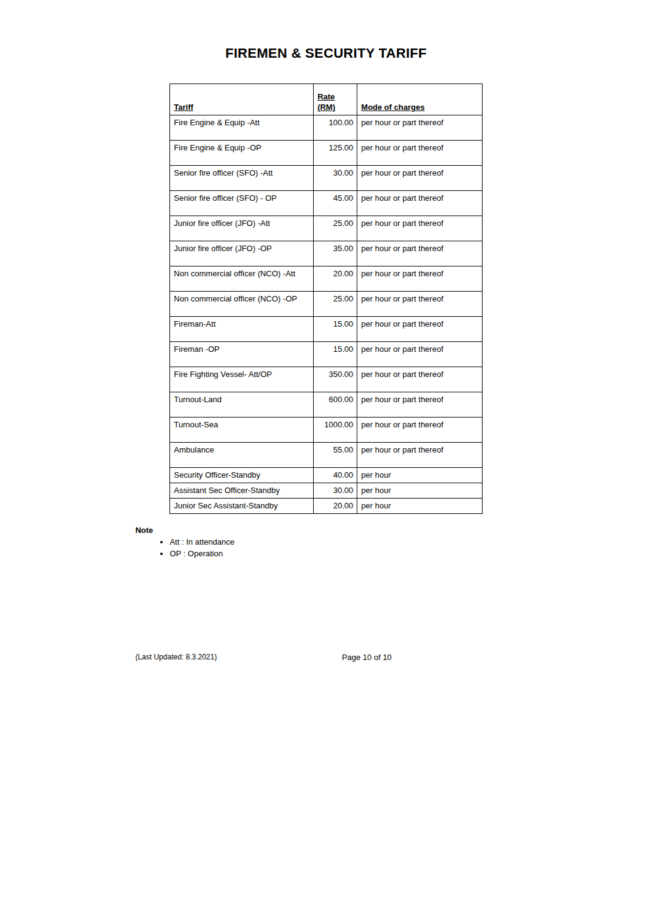FIREMEN & SECURITY TARIFF
| Tariff | Rate (RM) | Mode of charges |
| --- | --- | --- |
| Fire Engine & Equip -Att | 100.00 | per hour or part thereof |
| Fire Engine & Equip -OP | 125.00 | per hour or part thereof |
| Senior fire officer (SFO) -Att | 30.00 | per hour or part thereof |
| Senior fire officer (SFO) - OP | 45.00 | per hour or part thereof |
| Junior fire officer (JFO) -Att | 25.00 | per hour or part thereof |
| Junior fire officer (JFO) -OP | 35.00 | per hour or part thereof |
| Non commercial officer (NCO) -Att | 20.00 | per hour or part thereof |
| Non commercial officer (NCO) -OP | 25.00 | per hour or part thereof |
| Fireman-Att | 15.00 | per hour or part thereof |
| Fireman -OP | 15.00 | per hour or part thereof |
| Fire Fighting Vessel- Att/OP | 350.00 | per hour or part thereof |
| Turnout-Land | 600.00 | per hour or part thereof |
| Turnout-Sea | 1000.00 | per hour or part thereof |
| Ambulance | 55.00 | per hour or part thereof |
| Security Officer-Standby | 40.00 | per hour |
| Assistant Sec Officer-Standby | 30.00 | per hour |
| Junior Sec Assistant-Standby | 20.00 | per hour |
Note
Att : In attendance
OP : Operation
(Last Updated: 8.3.2021)
Page 10 of 10